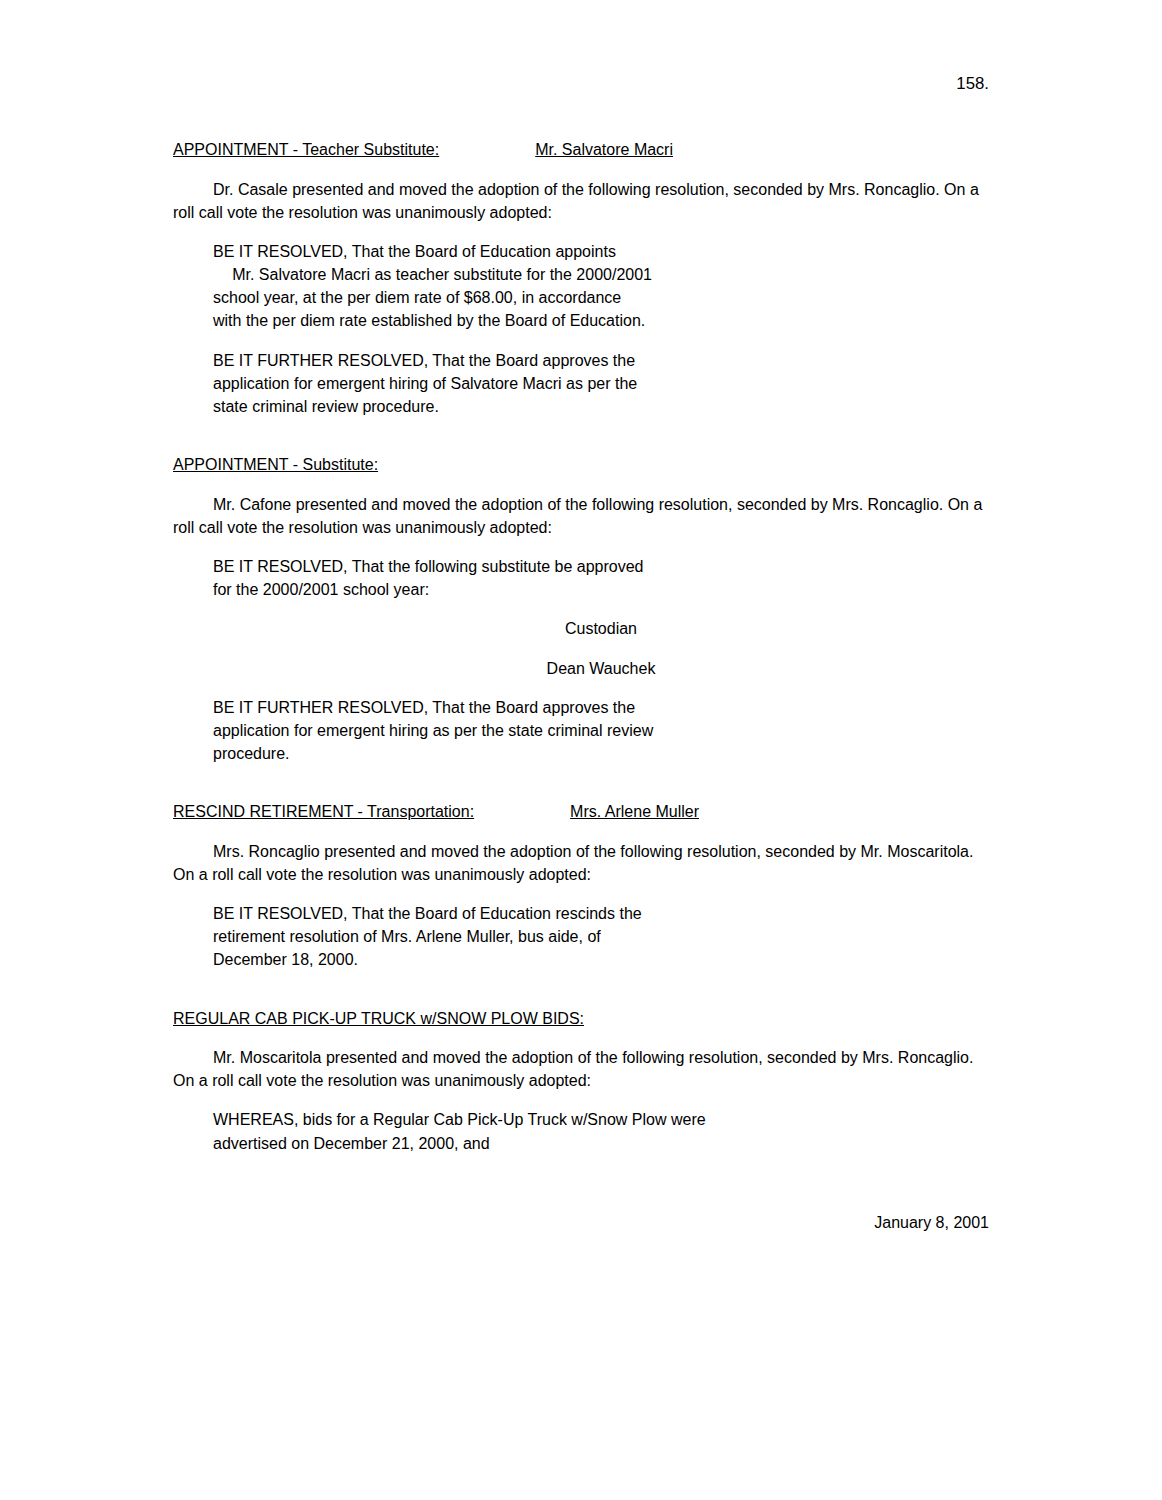158.
APPOINTMENT - Teacher Substitute: Mr. Salvatore Macri
Dr. Casale presented and moved the adoption of the following resolution, seconded by Mrs. Roncaglio. On a roll call vote the resolution was unanimously adopted:
BE IT RESOLVED, That the Board of Education appoints
Mr. Salvatore Macri as teacher substitute for the 2000/2001
school year, at the per diem rate of $68.00, in accordance
with the per diem rate established by the Board of Education.
BE IT FURTHER RESOLVED, That the Board approves the
application for emergent hiring of Salvatore Macri as per the
state criminal review procedure.
APPOINTMENT - Substitute:
Mr. Cafone presented and moved the adoption of the following resolution, seconded by Mrs. Roncaglio. On a roll call vote the resolution was unanimously adopted:
BE IT RESOLVED, That the following substitute be approved
for the 2000/2001 school year:
Custodian
Dean Wauchek
BE IT FURTHER RESOLVED, That the Board approves the
application for emergent hiring as per the state criminal review
procedure.
RESCIND RETIREMENT - Transportation: Mrs. Arlene Muller
Mrs. Roncaglio presented and moved the adoption of the following resolution, seconded by Mr. Moscaritola. On a roll call vote the resolution was unanimously adopted:
BE IT RESOLVED, That the Board of Education rescinds the
retirement resolution of Mrs. Arlene Muller, bus aide, of
December 18, 2000.
REGULAR CAB PICK-UP TRUCK w/SNOW PLOW BIDS:
Mr. Moscaritola presented and moved the adoption of the following resolution, seconded by Mrs. Roncaglio. On a roll call vote the resolution was unanimously adopted:
WHEREAS, bids for a Regular Cab Pick-Up Truck w/Snow Plow were
advertised on December 21, 2000, and
January 8, 2001